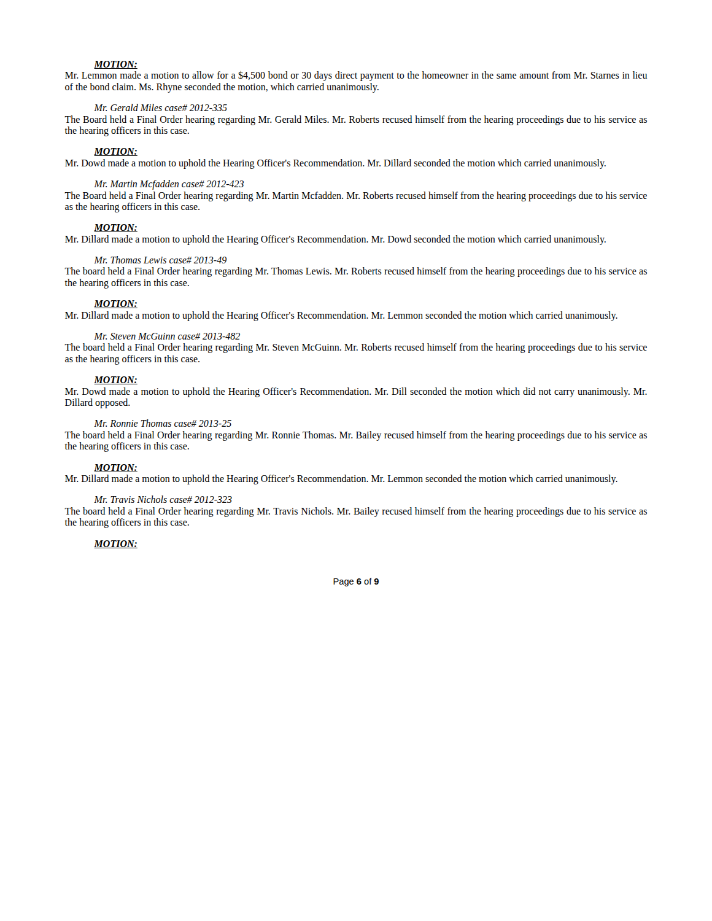MOTION:
Mr. Lemmon made a motion to allow for a $4,500 bond or 30 days direct payment to the homeowner in the same amount from Mr. Starnes in lieu of the bond claim. Ms. Rhyne seconded the motion, which carried unanimously.
Mr. Gerald Miles case# 2012-335
The Board held a Final Order hearing regarding Mr. Gerald Miles. Mr. Roberts recused himself from the hearing proceedings due to his service as the hearing officers in this case.
MOTION:
Mr. Dowd made a motion to uphold the Hearing Officer's Recommendation. Mr. Dillard seconded the motion which carried unanimously.
Mr. Martin Mcfadden case# 2012-423
The Board held a Final Order hearing regarding Mr. Martin Mcfadden. Mr. Roberts recused himself from the hearing proceedings due to his service as the hearing officers in this case.
MOTION:
Mr. Dillard made a motion to uphold the Hearing Officer's Recommendation. Mr. Dowd seconded the motion which carried unanimously.
Mr. Thomas Lewis case# 2013-49
The board held a Final Order hearing regarding Mr. Thomas Lewis. Mr. Roberts recused himself from the hearing proceedings due to his service as the hearing officers in this case.
MOTION:
Mr. Dillard made a motion to uphold the Hearing Officer's Recommendation. Mr. Lemmon seconded the motion which carried unanimously.
Mr. Steven McGuinn case# 2013-482
The board held a Final Order hearing regarding Mr. Steven McGuinn. Mr. Roberts recused himself from the hearing proceedings due to his service as the hearing officers in this case.
MOTION:
Mr. Dowd made a motion to uphold the Hearing Officer's Recommendation. Mr. Dill seconded the motion which did not carry unanimously. Mr. Dillard opposed.
Mr. Ronnie Thomas case# 2013-25
The board held a Final Order hearing regarding Mr. Ronnie Thomas. Mr. Bailey recused himself from the hearing proceedings due to his service as the hearing officers in this case.
MOTION:
Mr. Dillard made a motion to uphold the Hearing Officer's Recommendation. Mr. Lemmon seconded the motion which carried unanimously.
Mr. Travis Nichols case# 2012-323
The board held a Final Order hearing regarding Mr. Travis Nichols. Mr. Bailey recused himself from the hearing proceedings due to his service as the hearing officers in this case.
MOTION:
Page 6 of 9